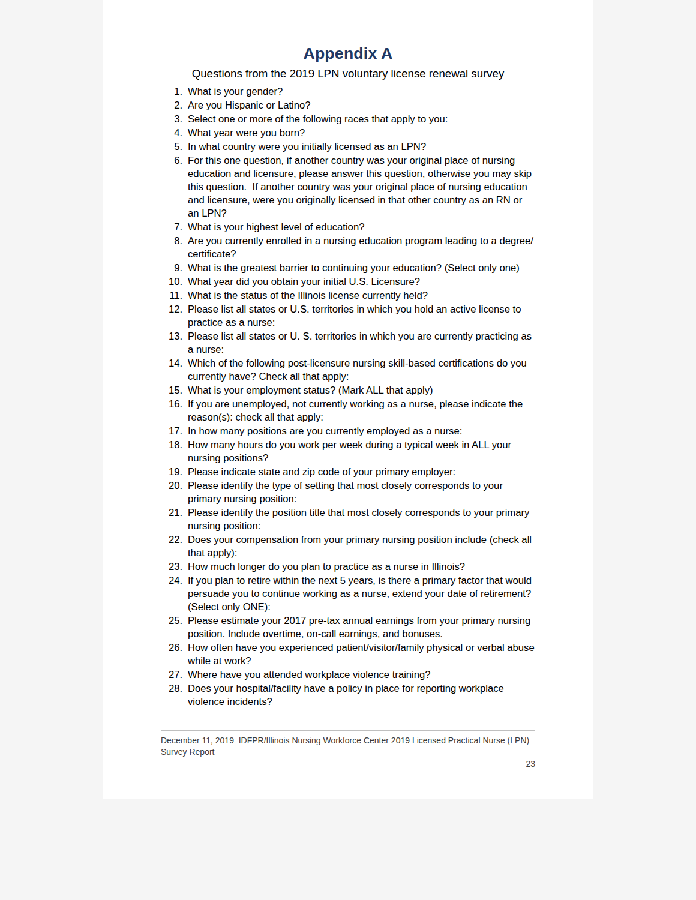Appendix A
Questions from the 2019 LPN voluntary license renewal survey
What is your gender?
Are you Hispanic or Latino?
Select one or more of the following races that apply to you:
What year were you born?
In what country were you initially licensed as an LPN?
For this one question, if another country was your original place of nursing education and licensure, please answer this question, otherwise you may skip this question. If another country was your original place of nursing education and licensure, were you originally licensed in that other country as an RN or an LPN?
What is your highest level of education?
Are you currently enrolled in a nursing education program leading to a degree/ certificate?
What is the greatest barrier to continuing your education? (Select only one)
What year did you obtain your initial U.S. Licensure?
What is the status of the Illinois license currently held?
Please list all states or U.S. territories in which you hold an active license to practice as a nurse:
Please list all states or U. S. territories in which you are currently practicing as a nurse:
Which of the following post-licensure nursing skill-based certifications do you currently have? Check all that apply:
What is your employment status? (Mark ALL that apply)
If you are unemployed, not currently working as a nurse, please indicate the reason(s): check all that apply:
In how many positions are you currently employed as a nurse:
How many hours do you work per week during a typical week in ALL your nursing positions?
Please indicate state and zip code of your primary employer:
Please identify the type of setting that most closely corresponds to your primary nursing position:
Please identify the position title that most closely corresponds to your primary nursing position:
Does your compensation from your primary nursing position include (check all that apply):
How much longer do you plan to practice as a nurse in Illinois?
If you plan to retire within the next 5 years, is there a primary factor that would persuade you to continue working as a nurse, extend your date of retirement? (Select only ONE):
Please estimate your 2017 pre-tax annual earnings from your primary nursing position. Include overtime, on-call earnings, and bonuses.
How often have you experienced patient/visitor/family physical or verbal abuse while at work?
Where have you attended workplace violence training?
Does your hospital/facility have a policy in place for reporting workplace violence incidents?
December 11, 2019 IDFPR/Illinois Nursing Workforce Center 2019 Licensed Practical Nurse (LPN) Survey Report 23